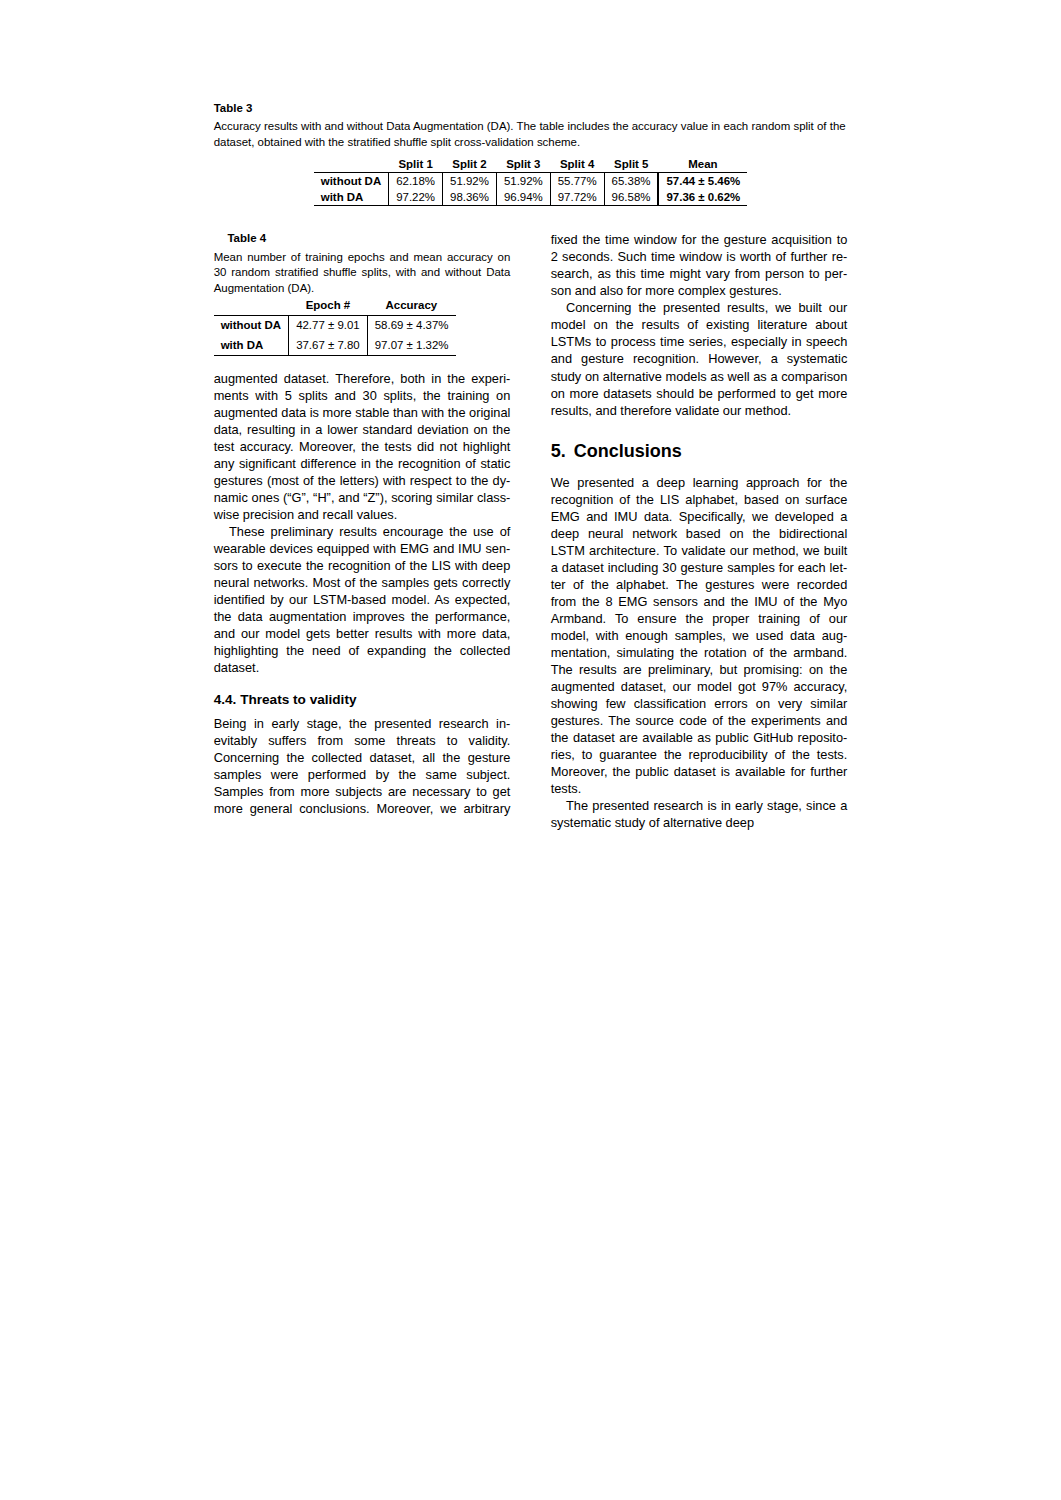Table 3 Accuracy results with and without Data Augmentation (DA). The table includes the accuracy value in each random split of the dataset, obtained with the stratified shuffle split cross-validation scheme.
| | Split 1 | Split 2 | Split 3 | Split 4 | Split 5 | Mean |
| --- | --- | --- | --- | --- | --- | --- |
| without DA | 62.18% | 51.92% | 51.92% | 55.77% | 65.38% | 57.44 ± 5.46% |
| with DA | 97.22% | 98.36% | 96.94% | 97.72% | 96.58% | 97.36 ± 0.62% |
Table 4 Mean number of training epochs and mean accuracy on 30 random stratified shuffle splits, with and without Data Augmentation (DA).
| | Epoch # | Accuracy |
| --- | --- | --- |
| without DA | 42.77 ± 9.01 | 58.69 ± 4.37% |
| with DA | 37.67 ± 7.80 | 97.07 ± 1.32% |
augmented dataset. Therefore, both in the experiments with 5 splits and 30 splits, the training on augmented data is more stable than with the original data, resulting in a lower standard deviation on the test accuracy. Moreover, the tests did not highlight any significant difference in the recognition of static gestures (most of the letters) with respect to the dynamic ones (“G”, “H”, and “Z”), scoring similar class-wise precision and recall values.
These preliminary results encourage the use of wearable devices equipped with EMG and IMU sensors to execute the recognition of the LIS with deep neural networks. Most of the samples gets correctly identified by our LSTM-based model. As expected, the data augmentation improves the performance, and our model gets better results with more data, highlighting the need of expanding the collected dataset.
4.4. Threats to validity
Being in early stage, the presented research inevitably suffers from some threats to validity. Concerning the collected dataset, all the gesture samples were performed by the same subject. Samples from more subjects are necessary to get more general conclusions. Moreover, we arbitrary fixed the time window for the gesture acquisition to 2 seconds. Such time window is worth of further research, as this time might vary from person to person and also for more complex gestures.
Concerning the presented results, we built our model on the results of existing literature about LSTMs to process time series, especially in speech and gesture recognition. However, a systematic study on alternative models as well as a comparison on more datasets should be performed to get more results, and therefore validate our method.
5. Conclusions
We presented a deep learning approach for the recognition of the LIS alphabet, based on surface EMG and IMU data. Specifically, we developed a deep neural network based on the bidirectional LSTM architecture. To validate our method, we built a dataset including 30 gesture samples for each letter of the alphabet. The gestures were recorded from the 8 EMG sensors and the IMU of the Myo Armband. To ensure the proper training of our model, with enough samples, we used data augmentation, simulating the rotation of the armband. The results are preliminary, but promising: on the augmented dataset, our model got 97% accuracy, showing few classification errors on very similar gestures. The source code of the experiments and the dataset are available as public GitHub repositories, to guarantee the reproducibility of the tests. Moreover, the public dataset is available for further tests.
The presented research is in early stage, since a systematic study of alternative deep